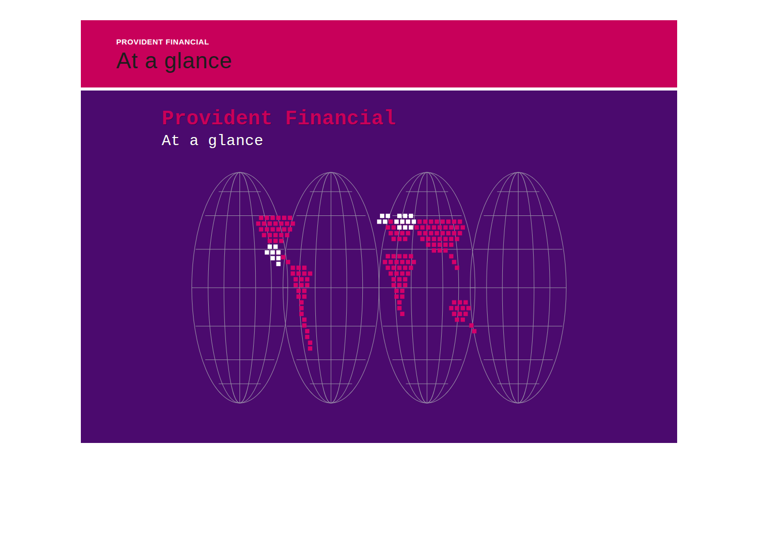Provident Financial
At a glance
Provident Financial
At a glance